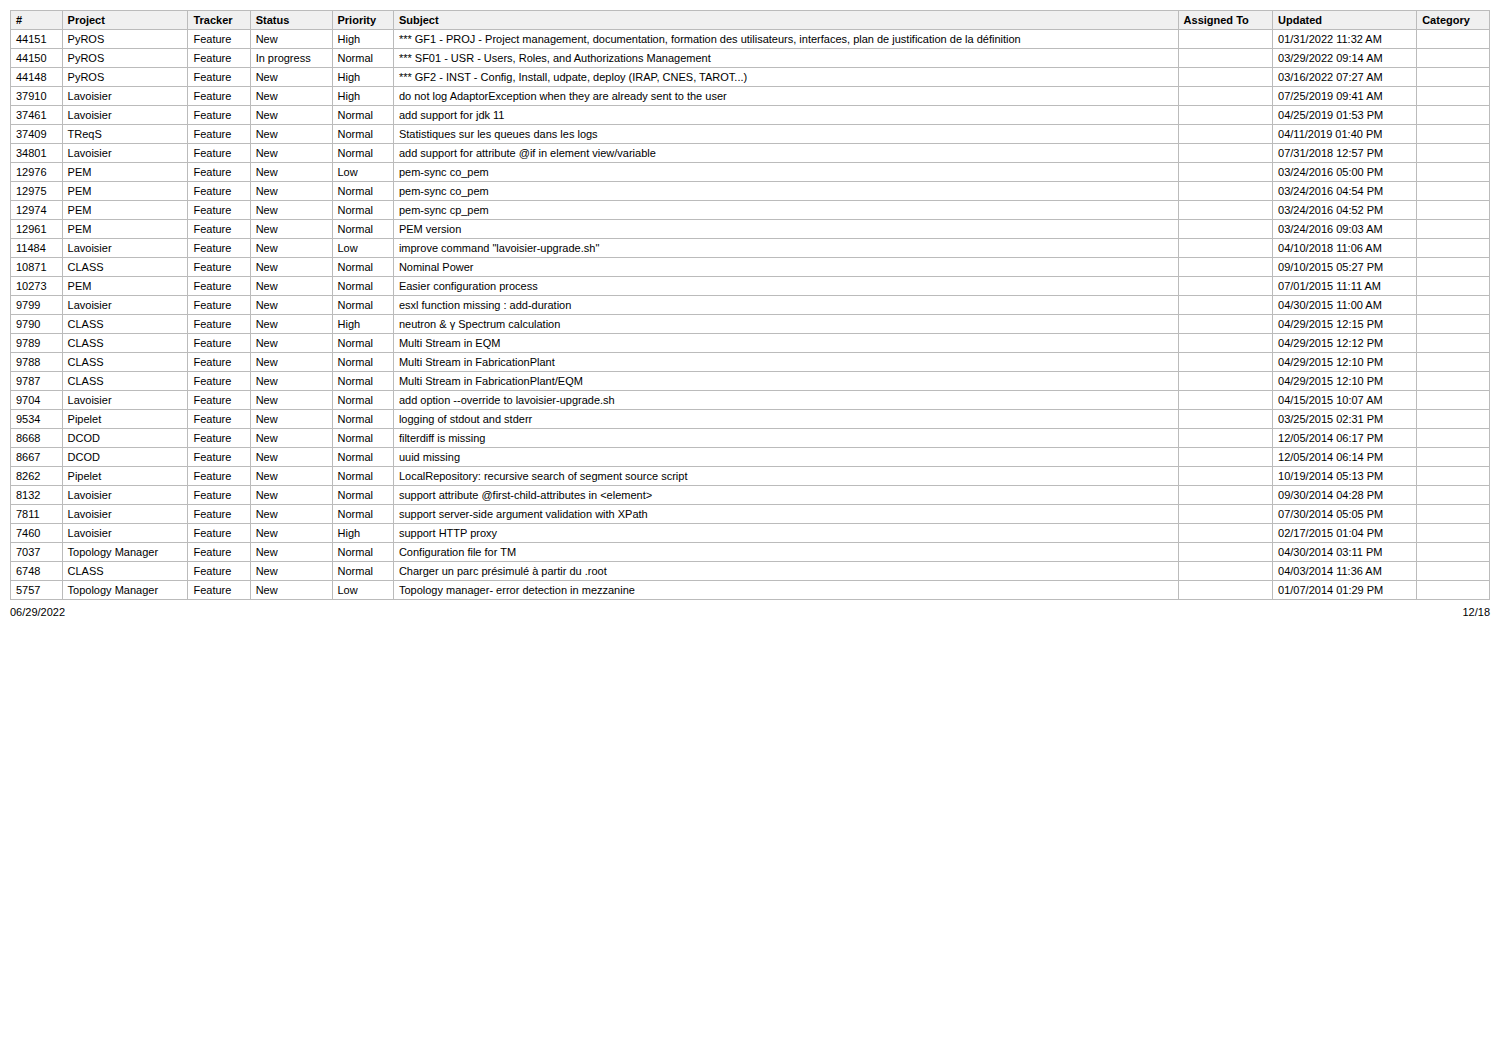| # | Project | Tracker | Status | Priority | Subject | Assigned To | Updated | Category |
| --- | --- | --- | --- | --- | --- | --- | --- | --- |
| 44151 | PyROS | Feature | New | High | *** GF1 - PROJ - Project management, documentation, formation des utilisateurs, interfaces, plan de justification de la définition | | 01/31/2022 11:32 AM | |
| 44150 | PyROS | Feature | In progress | Normal | *** SF01 - USR - Users, Roles, and Authorizations Management | | 03/29/2022 09:14 AM | |
| 44148 | PyROS | Feature | New | High | *** GF2 - INST - Config, Install, udpate, deploy (IRAP, CNES, TAROT...) | | 03/16/2022 07:27 AM | |
| 37910 | Lavoisier | Feature | New | High | do not log AdaptorException when they are already sent to the user | | 07/25/2019 09:41 AM | |
| 37461 | Lavoisier | Feature | New | Normal | add support for jdk 11 | | 04/25/2019 01:53 PM | |
| 37409 | TReqS | Feature | New | Normal | Statistiques sur les queues dans les logs | | 04/11/2019 01:40 PM | |
| 34801 | Lavoisier | Feature | New | Normal | add support for attribute @if in element view/variable | | 07/31/2018 12:57 PM | |
| 12976 | PEM | Feature | New | Low | pem-sync co_pem | | 03/24/2016 05:00 PM | |
| 12975 | PEM | Feature | New | Normal | pem-sync co_pem | | 03/24/2016 04:54 PM | |
| 12974 | PEM | Feature | New | Normal | pem-sync cp_pem | | 03/24/2016 04:52 PM | |
| 12961 | PEM | Feature | New | Normal | PEM version | | 03/24/2016 09:03 AM | |
| 11484 | Lavoisier | Feature | New | Low | improve command "lavoisier-upgrade.sh" | | 04/10/2018 11:06 AM | |
| 10871 | CLASS | Feature | New | Normal | Nominal Power | | 09/10/2015 05:27 PM | |
| 10273 | PEM | Feature | New | Normal | Easier configuration process | | 07/01/2015 11:11 AM | |
| 9799 | Lavoisier | Feature | New | Normal | esxl function missing : add-duration | | 04/30/2015 11:00 AM | |
| 9790 | CLASS | Feature | New | High | neutron & γ Spectrum calculation | | 04/29/2015 12:15 PM | |
| 9789 | CLASS | Feature | New | Normal | Multi Stream in EQM | | 04/29/2015 12:12 PM | |
| 9788 | CLASS | Feature | New | Normal | Multi Stream in FabricationPlant | | 04/29/2015 12:10 PM | |
| 9787 | CLASS | Feature | New | Normal | Multi Stream in FabricationPlant/EQM | | 04/29/2015 12:10 PM | |
| 9704 | Lavoisier | Feature | New | Normal | add option --override to lavoisier-upgrade.sh | | 04/15/2015 10:07 AM | |
| 9534 | Pipelet | Feature | New | Normal | logging of stdout and stderr | | 03/25/2015 02:31 PM | |
| 8668 | DCOD | Feature | New | Normal | filterdiff is missing | | 12/05/2014 06:17 PM | |
| 8667 | DCOD | Feature | New | Normal | uuid missing | | 12/05/2014 06:14 PM | |
| 8262 | Pipelet | Feature | New | Normal | LocalRepository: recursive search of segment source script | | 10/19/2014 05:13 PM | |
| 8132 | Lavoisier | Feature | New | Normal | support attribute @first-child-attributes in <element> | | 09/30/2014 04:28 PM | |
| 7811 | Lavoisier | Feature | New | Normal | support server-side argument validation with XPath | | 07/30/2014 05:05 PM | |
| 7460 | Lavoisier | Feature | New | High | support HTTP proxy | | 02/17/2015 01:04 PM | |
| 7037 | Topology Manager | Feature | New | Normal | Configuration file for TM | | 04/30/2014 03:11 PM | |
| 6748 | CLASS | Feature | New | Normal | Charger un parc présimulé à partir du .root | | 04/03/2014 11:36 AM | |
| 5757 | Topology Manager | Feature | New | Low | Topology manager- error detection in mezzanine | | 01/07/2014 01:29 PM | |
06/29/2022 12/18